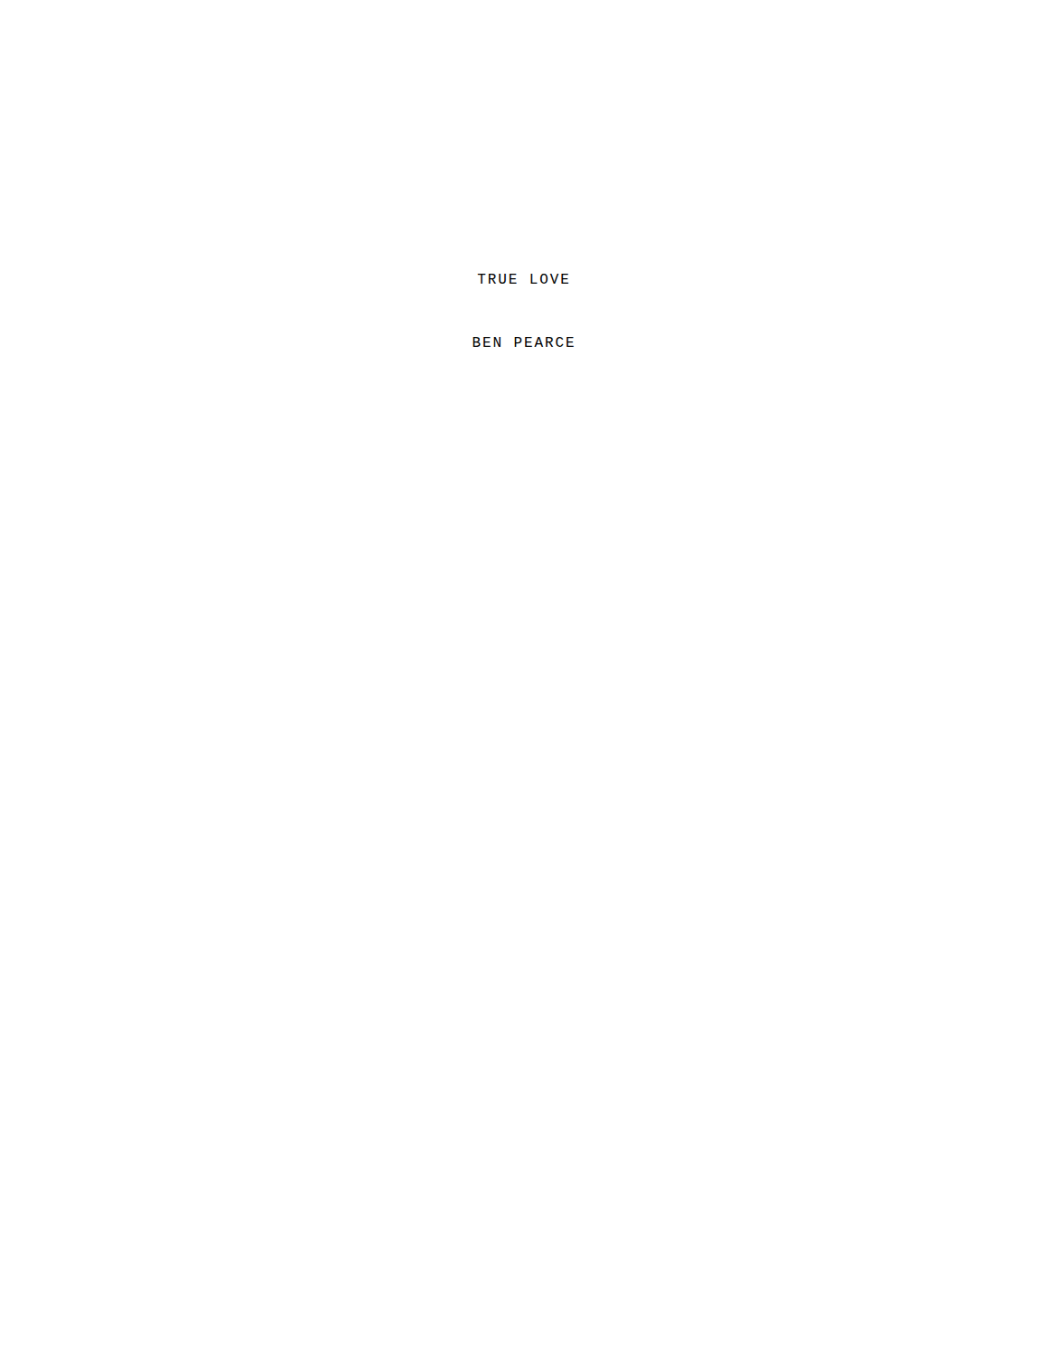TRUE LOVE
BEN PEARCE